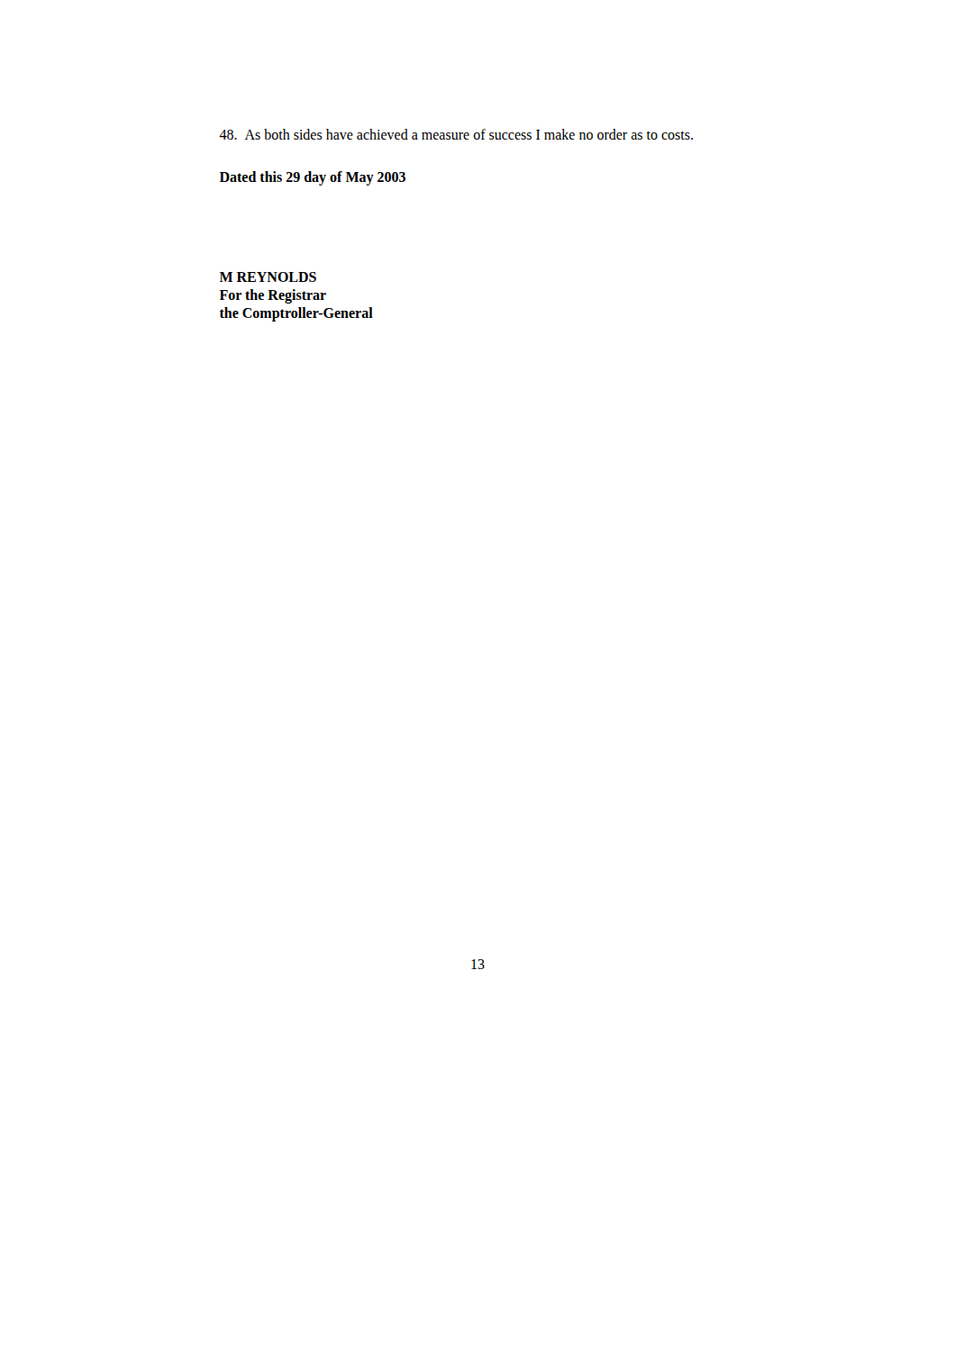48. As both sides have achieved a measure of success I make no order as to costs.
Dated this 29 day of May 2003
M REYNOLDS
For the Registrar
the Comptroller-General
13